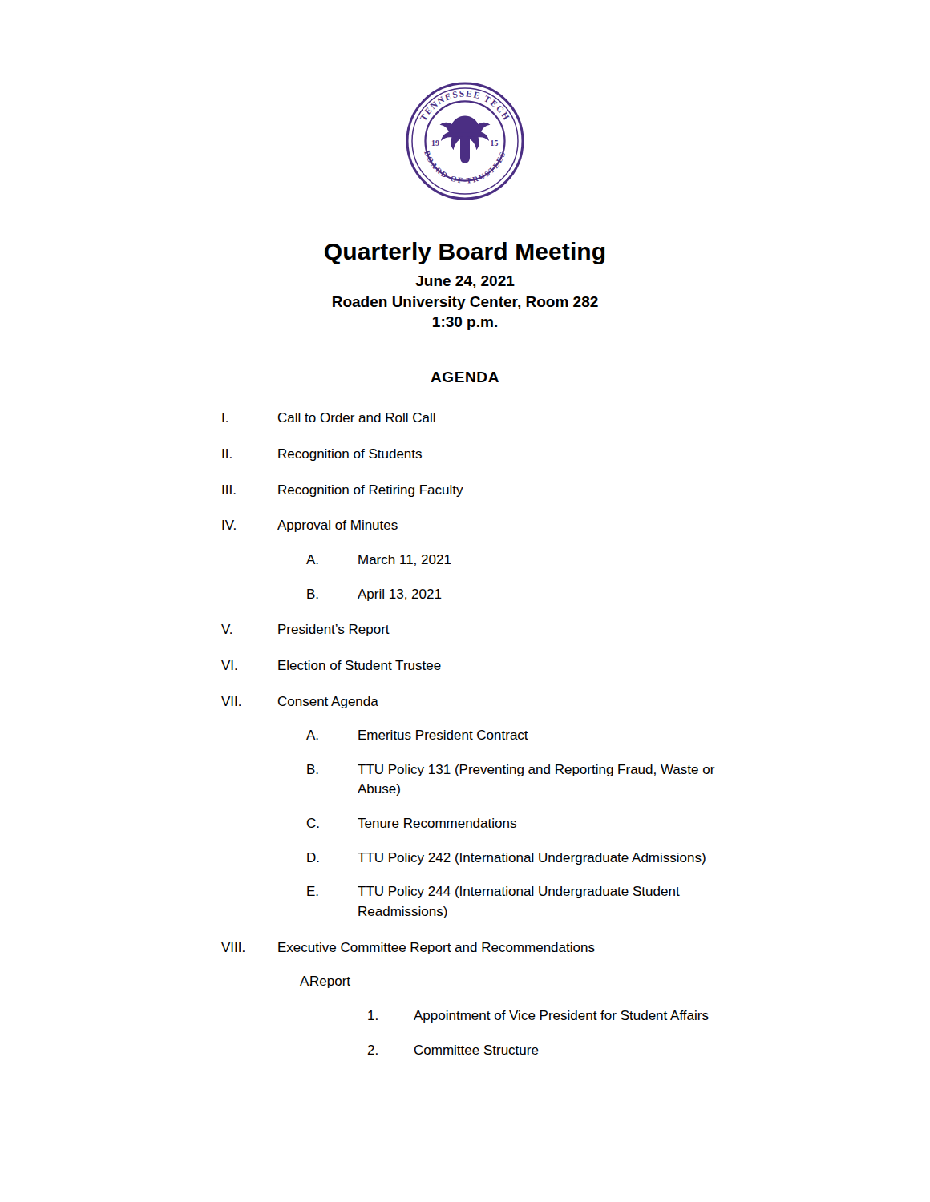TENNESSEE TECH BOARD OF TRUSTEES 19 15
Quarterly Board Meeting
June 24, 2021
Roaden University Center, Room 282
1:30 p.m.
AGENDA
I. Call to Order and Roll Call
II. Recognition of Students
III. Recognition of Retiring Faculty
IV. Approval of Minutes
A. March 11, 2021
B. April 13, 2021
V. President’s Report
VI. Election of Student Trustee
VII. Consent Agenda
A. Emeritus President Contract
B. TTU Policy 131 (Preventing and Reporting Fraud, Waste or Abuse)
C. Tenure Recommendations
D. TTU Policy 242 (International Undergraduate Admissions)
E. TTU Policy 244 (International Undergraduate Student Readmissions)
VIII. Executive Committee Report and Recommendations
A. Report
1. Appointment of Vice President for Student Affairs
2. Committee Structure